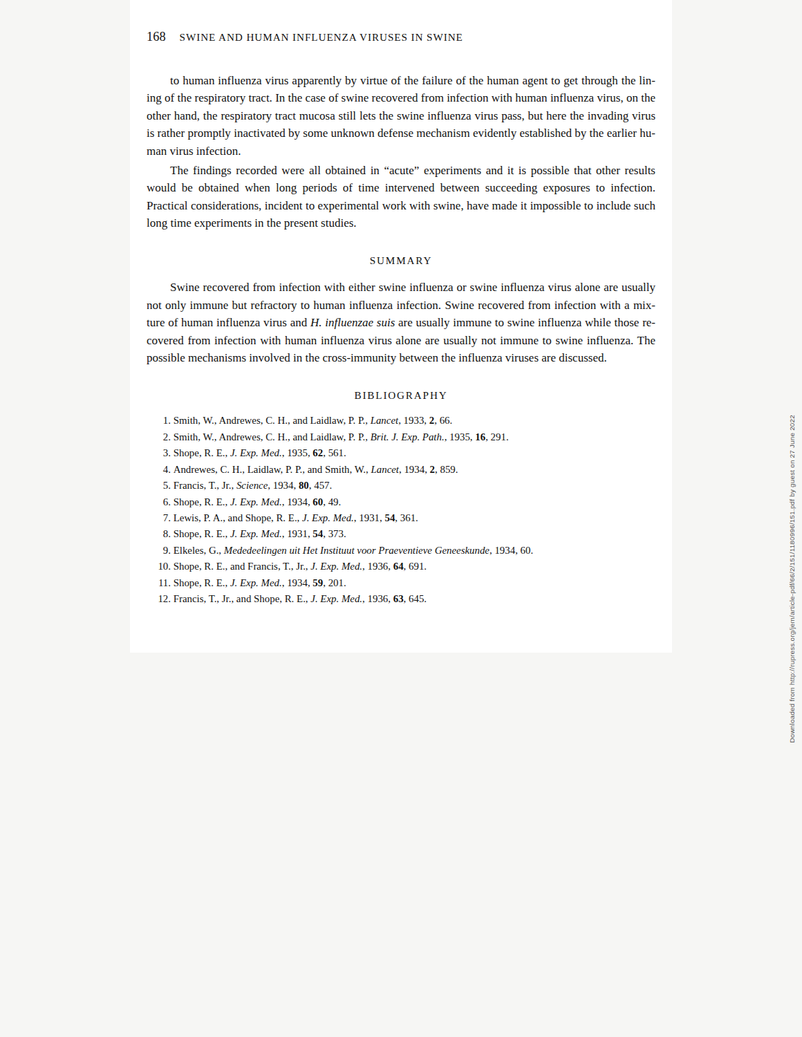Downloaded from http://rupress.org/jem/article-pdf/66/2/151/1180996/151.pdf by guest on 27 June 2022
168 Swine and Human Influenza Viruses in Swine
to human influenza virus apparently by virtue of the failure of the human agent to get through the lining of the respiratory tract. In the case of swine recovered from infection with human influenza virus, on the other hand, the respiratory tract mucosa still lets the swine influenza virus pass, but here the invading virus is rather promptly inactivated by some unknown defense mechanism evidently established by the earlier human virus infection.
The findings recorded were all obtained in “acute” experiments and it is possible that other results would be obtained when long periods of time intervened between succeeding exposures to infection. Practical considerations, incident to experimental work with swine, have made it impossible to include such long time experiments in the present studies.
Summary
Swine recovered from infection with either swine influenza or swine influenza virus alone are usually not only immune but refractory to human influenza infection. Swine recovered from infection with a mixture of human influenza virus and H. influenzae suis are usually immune to swine influenza while those recovered from infection with human influenza virus alone are usually not immune to swine influenza. The possible mechanisms involved in the cross-immunity between the influenza viruses are discussed.
Bibliography
Smith, W., Andrewes, C. H., and Laidlaw, P. P., Lancet, 1933, 2, 66.
Smith, W., Andrewes, C. H., and Laidlaw, P. P., Brit. J. Exp. Path., 1935, 16, 291.
Shope, R. E., J. Exp. Med., 1935, 62, 561.
Andrewes, C. H., Laidlaw, P. P., and Smith, W., Lancet, 1934, 2, 859.
Francis, T., Jr., Science, 1934, 80, 457.
Shope, R. E., J. Exp. Med., 1934, 60, 49.
Lewis, P. A., and Shope, R. E., J. Exp. Med., 1931, 54, 361.
Shope, R. E., J. Exp. Med., 1931, 54, 373.
Elkeles, G., Mededeelingen uit Het Instituut voor Praeventieve Geneeskunde, 1934, 60.
Shope, R. E., and Francis, T., Jr., J. Exp. Med., 1936, 64, 691.
Shope, R. E., J. Exp. Med., 1934, 59, 201.
Francis, T., Jr., and Shope, R. E., J. Exp. Med., 1936, 63, 645.